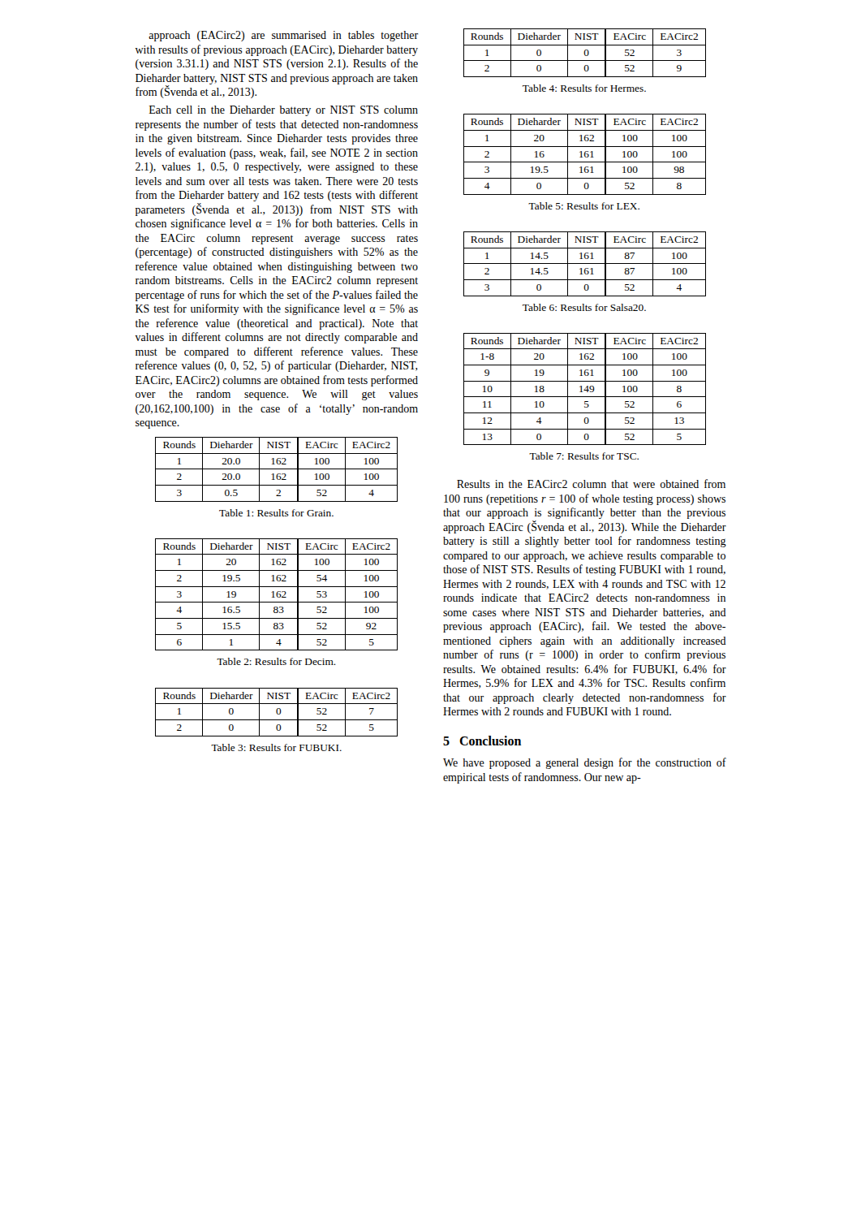approach (EACirc2) are summarised in tables together with results of previous approach (EACirc), Dieharder battery (version 3.31.1) and NIST STS (version 2.1). Results of the Dieharder battery, NIST STS and previous approach are taken from (Švenda et al., 2013).
Each cell in the Dieharder battery or NIST STS column represents the number of tests that detected non-randomness in the given bitstream. Since Dieharder tests provides three levels of evaluation (pass, weak, fail, see NOTE 2 in section 2.1), values 1, 0.5, 0 respectively, were assigned to these levels and sum over all tests was taken. There were 20 tests from the Dieharder battery and 162 tests (tests with different parameters (Švenda et al., 2013)) from NIST STS with chosen significance level α = 1% for both batteries. Cells in the EACirc column represent average success rates (percentage) of constructed distinguishers with 52% as the reference value obtained when distinguishing between two random bitstreams. Cells in the EACirc2 column represent percentage of runs for which the set of the P-values failed the KS test for uniformity with the significance level α = 5% as the reference value (theoretical and practical). Note that values in different columns are not directly comparable and must be compared to different reference values. These reference values (0, 0, 52, 5) of particular (Dieharder, NIST, EACirc, EACirc2) columns are obtained from tests performed over the random sequence. We will get values (20,162,100,100) in the case of a ‘totally’ non-random sequence.
Table 1: Results for Grain.
| Rounds | Dieharder | NIST | EACirc | EACirc2 |
| --- | --- | --- | --- | --- |
| 1 | 20.0 | 162 | 100 | 100 |
| 2 | 20.0 | 162 | 100 | 100 |
| 3 | 0.5 | 2 | 52 | 4 |
Table 2: Results for Decim.
| Rounds | Dieharder | NIST | EACirc | EACirc2 |
| --- | --- | --- | --- | --- |
| 1 | 20 | 162 | 100 | 100 |
| 2 | 19.5 | 162 | 54 | 100 |
| 3 | 19 | 162 | 53 | 100 |
| 4 | 16.5 | 83 | 52 | 100 |
| 5 | 15.5 | 83 | 52 | 92 |
| 6 | 1 | 4 | 52 | 5 |
Table 3: Results for FUBUKI.
| Rounds | Dieharder | NIST | EACirc | EACirc2 |
| --- | --- | --- | --- | --- |
| 1 | 0 | 0 | 52 | 7 |
| 2 | 0 | 0 | 52 | 5 |
Table 4: Results for Hermes.
| Rounds | Dieharder | NIST | EACirc | EACirc2 |
| --- | --- | --- | --- | --- |
| 1 | 0 | 0 | 52 | 3 |
| 2 | 0 | 0 | 52 | 9 |
Table 5: Results for LEX.
| Rounds | Dieharder | NIST | EACirc | EACirc2 |
| --- | --- | --- | --- | --- |
| 1 | 20 | 162 | 100 | 100 |
| 2 | 16 | 161 | 100 | 100 |
| 3 | 19.5 | 161 | 100 | 98 |
| 4 | 0 | 0 | 52 | 8 |
Table 6: Results for Salsa20.
| Rounds | Dieharder | NIST | EACirc | EACirc2 |
| --- | --- | --- | --- | --- |
| 1 | 14.5 | 161 | 87 | 100 |
| 2 | 14.5 | 161 | 87 | 100 |
| 3 | 0 | 0 | 52 | 4 |
Table 7: Results for TSC.
| Rounds | Dieharder | NIST | EACirc | EACirc2 |
| --- | --- | --- | --- | --- |
| 1-8 | 20 | 162 | 100 | 100 |
| 9 | 19 | 161 | 100 | 100 |
| 10 | 18 | 149 | 100 | 8 |
| 11 | 10 | 5 | 52 | 6 |
| 12 | 4 | 0 | 52 | 13 |
| 13 | 0 | 0 | 52 | 5 |
Results in the EACirc2 column that were obtained from 100 runs (repetitions r = 100 of whole testing process) shows that our approach is significantly better than the previous approach EACirc (Švenda et al., 2013). While the Dieharder battery is still a slightly better tool for randomness testing compared to our approach, we achieve results comparable to those of NIST STS. Results of testing FUBUKI with 1 round, Hermes with 2 rounds, LEX with 4 rounds and TSC with 12 rounds indicate that EACirc2 detects non-randomness in some cases where NIST STS and Dieharder batteries, and previous approach (EACirc), fail. We tested the above-mentioned ciphers again with an additionally increased number of runs (r = 1000) in order to confirm previous results. We obtained results: 6.4% for FUBUKI, 6.4% for Hermes, 5.9% for LEX and 4.3% for TSC. Results confirm that our approach clearly detected non-randomness for Hermes with 2 rounds and FUBUKI with 1 round.
5 Conclusion
We have proposed a general design for the construction of empirical tests of randomness. Our new ap-